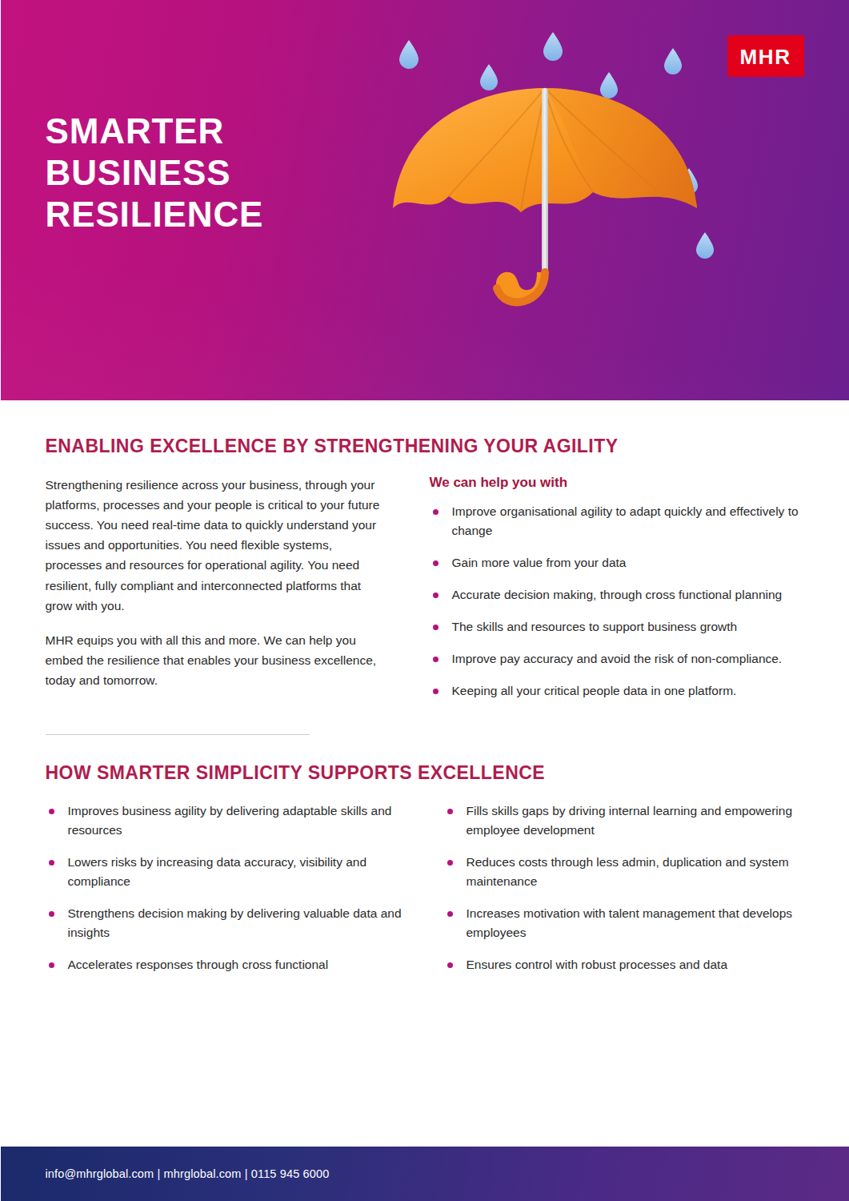MHR
Smarter
Business
Resilience
Enabling excellence by strengthening your agility
Strengthening resilience across your business, through your platforms, processes and your people is critical to your future success. You need real-time data to quickly understand your issues and opportunities. You need flexible systems, processes and resources for operational agility. You need resilient, fully compliant and interconnected platforms that
grow with you.
MHR equips you with all this and more. We can help you embed the resilience that enables your business excellence, today and tomorrow.
We can help you with
Improve organisational agility to adapt quickly and effectively to change
Gain more value from your data
Accurate decision making, through cross functional planning
The skills and resources to support business growth
Improve pay accuracy and avoid the risk of non-compliance.
Keeping all your critical people data in one platform.
How smarter simplicity supports excellence
Improves business agility by delivering adaptable skills and resources
Lowers risks by increasing data accuracy, visibility and compliance
Strengthens decision making by delivering valuable data and insights
Accelerates responses through cross functional
Fills skills gaps by driving internal learning and empowering employee development
Reduces costs through less admin, duplication and system maintenance
Increases motivation with talent management that develops employees
Ensures control with robust processes and data
info@mhrglobal.com | mhrglobal.com | 0115 945 6000